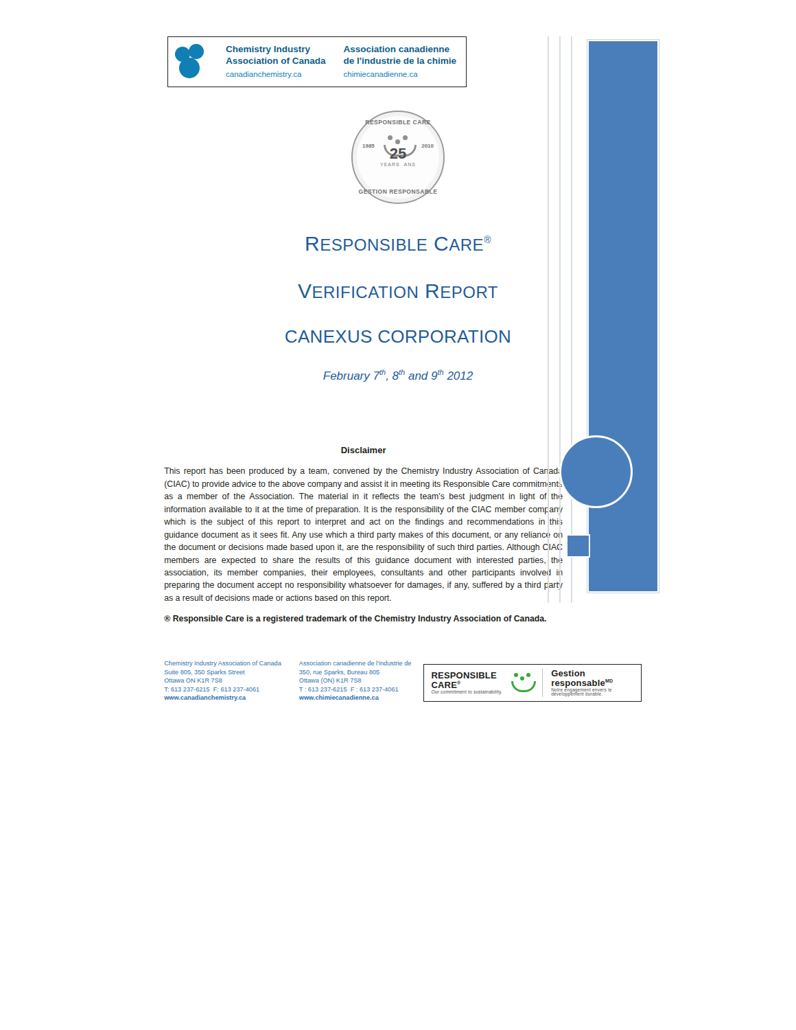Chemistry Industry
Association of Canada
canadianchemistry.ca
Association canadienne
de l'industrie de la chimie
chimiecanadienne.ca
RESPONSIBLE CARE
1985
2010
25
YEARS ANS
GESTION RESPONSABLE
RESPONSIBLE CARE®
VERIFICATION REPORT
CANEXUS CORPORATION
February 7th, 8th and 9th 2012
Disclaimer
This report has been produced by a team, convened by the Chemistry Industry Association of Canada (CIAC) to provide advice to the above company and assist it in meeting its Responsible Care commitments as a member of the Association. The material in it reflects the team's best judgment in light of the information available to it at the time of preparation. It is the responsibility of the CIAC member company which is the subject of this report to interpret and act on the findings and recommendations in this guidance document as it sees fit. Any use which a third party makes of this document, or any reliance on the document or decisions made based upon it, are the responsibility of such third parties. Although CIAC members are expected to share the results of this guidance document with interested parties, the association, its member companies, their employees, consultants and other participants involved in preparing the document accept no responsibility whatsoever for damages, if any, suffered by a third party as a result of decisions made or actions based on this report.
® Responsible Care is a registered trademark of the Chemistry Industry Association of Canada.
Chemistry Industry Association of Canada
Suite 805, 350 Sparks Street
Ottawa ON K1R 7S8
T: 613 237-6215 F: 613 237-4061
www.canadianchemistry.ca
Association canadienne de l'industrie de
350, rue Sparks, Bureau 805
Ottawa (ON) K1R 7S8
T : 613 237-6215 F : 613 237-4061
www.chimiecanadienne.ca
RESPONSIBLE CARE®
Our commitment to sustainability.
Gestion responsableMD
Notre engagement envers le développement durable.